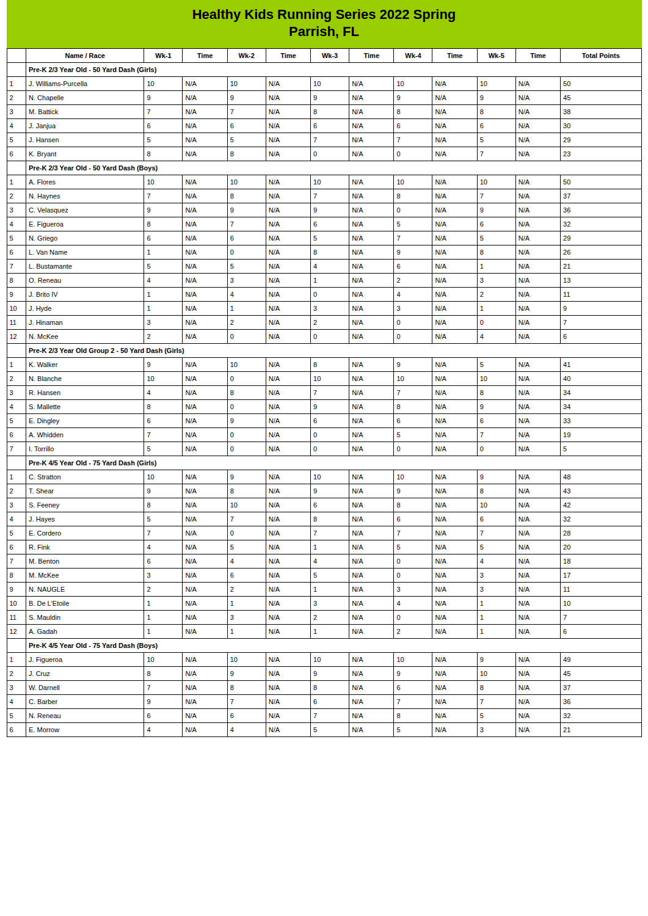Healthy Kids Running Series 2022 Spring Parrish, FL
| | Name / Race | Wk-1 | Time | Wk-2 | Time | Wk-3 | Time | Wk-4 | Time | Wk-5 | Time | Total Points |
| --- | --- | --- | --- | --- | --- | --- | --- | --- | --- | --- | --- | --- |
| | Pre-K 2/3 Year Old - 50 Yard Dash (Girls) |
| 1 | J. Williams-Purcella | 10 | N/A | 10 | N/A | 10 | N/A | 10 | N/A | 10 | N/A | 50 |
| 2 | N. Chapelle | 9 | N/A | 9 | N/A | 9 | N/A | 9 | N/A | 9 | N/A | 45 |
| 3 | M. Battick | 7 | N/A | 7 | N/A | 8 | N/A | 8 | N/A | 8 | N/A | 38 |
| 4 | J. Janjua | 6 | N/A | 6 | N/A | 6 | N/A | 6 | N/A | 6 | N/A | 30 |
| 5 | J. Hansen | 5 | N/A | 5 | N/A | 7 | N/A | 7 | N/A | 5 | N/A | 29 |
| 6 | K. Bryant | 8 | N/A | 8 | N/A | 0 | N/A | 0 | N/A | 7 | N/A | 23 |
| | Pre-K 2/3 Year Old - 50 Yard Dash (Boys) |
| 1 | A. Flores | 10 | N/A | 10 | N/A | 10 | N/A | 10 | N/A | 10 | N/A | 50 |
| 2 | N. Haynes | 7 | N/A | 8 | N/A | 7 | N/A | 8 | N/A | 7 | N/A | 37 |
| 3 | C. Velasquez | 9 | N/A | 9 | N/A | 9 | N/A | 0 | N/A | 9 | N/A | 36 |
| 4 | E. Figueroa | 8 | N/A | 7 | N/A | 6 | N/A | 5 | N/A | 6 | N/A | 32 |
| 5 | N. Griego | 6 | N/A | 6 | N/A | 5 | N/A | 7 | N/A | 5 | N/A | 29 |
| 6 | L. Van Name | 1 | N/A | 0 | N/A | 8 | N/A | 9 | N/A | 8 | N/A | 26 |
| 7 | L. Bustamante | 5 | N/A | 5 | N/A | 4 | N/A | 6 | N/A | 1 | N/A | 21 |
| 8 | O. Reneau | 4 | N/A | 3 | N/A | 1 | N/A | 2 | N/A | 3 | N/A | 13 |
| 9 | J. Brito IV | 1 | N/A | 4 | N/A | 0 | N/A | 4 | N/A | 2 | N/A | 11 |
| 10 | J. Hyde | 1 | N/A | 1 | N/A | 3 | N/A | 3 | N/A | 1 | N/A | 9 |
| 11 | J. Hinaman | 3 | N/A | 2 | N/A | 2 | N/A | 0 | N/A | 0 | N/A | 7 |
| 12 | N. McKee | 2 | N/A | 0 | N/A | 0 | N/A | 0 | N/A | 4 | N/A | 6 |
| | Pre-K 2/3 Year Old Group 2 - 50 Yard Dash (Girls) |
| 1 | K. Walker | 9 | N/A | 10 | N/A | 8 | N/A | 9 | N/A | 5 | N/A | 41 |
| 2 | N. Blanche | 10 | N/A | 0 | N/A | 10 | N/A | 10 | N/A | 10 | N/A | 40 |
| 3 | R. Hansen | 4 | N/A | 8 | N/A | 7 | N/A | 7 | N/A | 8 | N/A | 34 |
| 4 | S. Mallette | 8 | N/A | 0 | N/A | 9 | N/A | 8 | N/A | 9 | N/A | 34 |
| 5 | E. Dingley | 6 | N/A | 9 | N/A | 6 | N/A | 6 | N/A | 6 | N/A | 33 |
| 6 | A. Whidden | 7 | N/A | 0 | N/A | 0 | N/A | 5 | N/A | 7 | N/A | 19 |
| 7 | I. Torrillo | 5 | N/A | 0 | N/A | 0 | N/A | 0 | N/A | 0 | N/A | 5 |
| | Pre-K 4/5 Year Old - 75 Yard Dash (Girls) |
| 1 | C. Stratton | 10 | N/A | 9 | N/A | 10 | N/A | 10 | N/A | 9 | N/A | 48 |
| 2 | T. Shear | 9 | N/A | 8 | N/A | 9 | N/A | 9 | N/A | 8 | N/A | 43 |
| 3 | S. Feeney | 8 | N/A | 10 | N/A | 6 | N/A | 8 | N/A | 10 | N/A | 42 |
| 4 | J. Hayes | 5 | N/A | 7 | N/A | 8 | N/A | 6 | N/A | 6 | N/A | 32 |
| 5 | E. Cordero | 7 | N/A | 0 | N/A | 7 | N/A | 7 | N/A | 7 | N/A | 28 |
| 6 | R. Fink | 4 | N/A | 5 | N/A | 1 | N/A | 5 | N/A | 5 | N/A | 20 |
| 7 | M. Benton | 6 | N/A | 4 | N/A | 4 | N/A | 0 | N/A | 4 | N/A | 18 |
| 8 | M. McKee | 3 | N/A | 6 | N/A | 5 | N/A | 0 | N/A | 3 | N/A | 17 |
| 9 | N. NAUGLE | 2 | N/A | 2 | N/A | 1 | N/A | 3 | N/A | 3 | N/A | 11 |
| 10 | B. De L'Etoile | 1 | N/A | 1 | N/A | 3 | N/A | 4 | N/A | 1 | N/A | 10 |
| 11 | S. Mauldin | 1 | N/A | 3 | N/A | 2 | N/A | 0 | N/A | 1 | N/A | 7 |
| 12 | A. Gadah | 1 | N/A | 1 | N/A | 1 | N/A | 2 | N/A | 1 | N/A | 6 |
| | Pre-K 4/5 Year Old - 75 Yard Dash (Boys) |
| 1 | J. Figueroa | 10 | N/A | 10 | N/A | 10 | N/A | 10 | N/A | 9 | N/A | 49 |
| 2 | J. Cruz | 8 | N/A | 9 | N/A | 9 | N/A | 9 | N/A | 10 | N/A | 45 |
| 3 | W. Darnell | 7 | N/A | 8 | N/A | 8 | N/A | 6 | N/A | 8 | N/A | 37 |
| 4 | C. Barber | 9 | N/A | 7 | N/A | 6 | N/A | 7 | N/A | 7 | N/A | 36 |
| 5 | N. Reneau | 6 | N/A | 6 | N/A | 7 | N/A | 8 | N/A | 5 | N/A | 32 |
| 6 | E. Morrow | 4 | N/A | 4 | N/A | 5 | N/A | 5 | N/A | 3 | N/A | 21 |